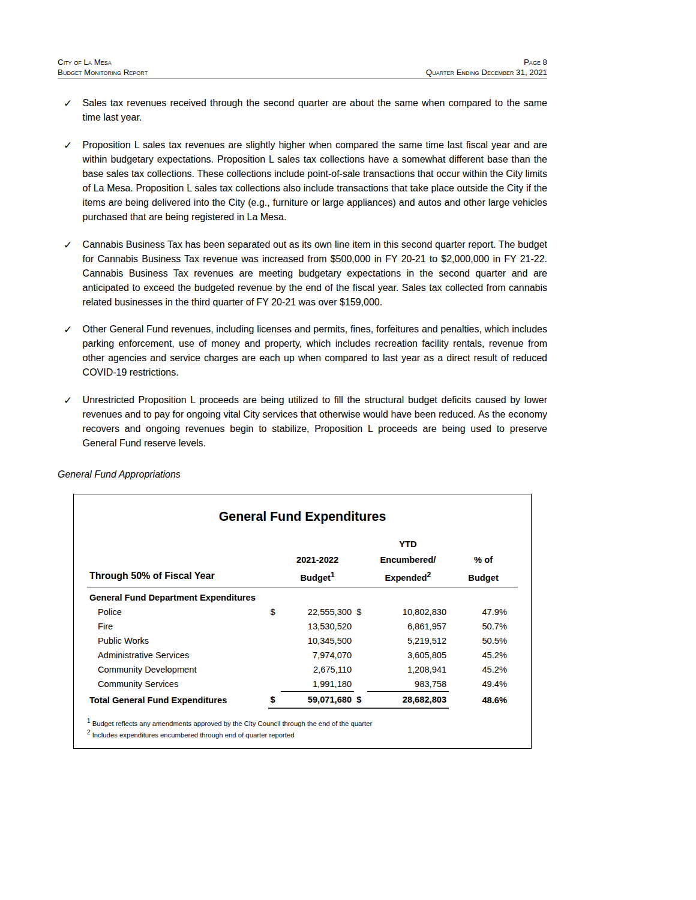City of La Mesa
Budget Monitoring Report
Page 8
Quarter Ending December 31, 2021
Sales tax revenues received through the second quarter are about the same when compared to the same time last year.
Proposition L sales tax revenues are slightly higher when compared the same time last fiscal year and are within budgetary expectations. Proposition L sales tax collections have a somewhat different base than the base sales tax collections. These collections include point-of-sale transactions that occur within the City limits of La Mesa. Proposition L sales tax collections also include transactions that take place outside the City if the items are being delivered into the City (e.g., furniture or large appliances) and autos and other large vehicles purchased that are being registered in La Mesa.
Cannabis Business Tax has been separated out as its own line item in this second quarter report. The budget for Cannabis Business Tax revenue was increased from $500,000 in FY 20-21 to $2,000,000 in FY 21-22. Cannabis Business Tax revenues are meeting budgetary expectations in the second quarter and are anticipated to exceed the budgeted revenue by the end of the fiscal year. Sales tax collected from cannabis related businesses in the third quarter of FY 20-21 was over $159,000.
Other General Fund revenues, including licenses and permits, fines, forfeitures and penalties, which includes parking enforcement, use of money and property, which includes recreation facility rentals, revenue from other agencies and service charges are each up when compared to last year as a direct result of reduced COVID-19 restrictions.
Unrestricted Proposition L proceeds are being utilized to fill the structural budget deficits caused by lower revenues and to pay for ongoing vital City services that otherwise would have been reduced. As the economy recovers and ongoing revenues begin to stabilize, Proposition L proceeds are being used to preserve General Fund reserve levels.
General Fund Appropriations
General Fund Expenditures
| | | | | YTD | |
| --- | --- | --- | --- | --- | --- |
| | | 2021-2022 | | Encumbered/ | % of |
| Through 50% of Fiscal Year | | Budget 1 | | Expended 2 | Budget |
| General Fund Department Expenditures |
| Police | $ | 22,555,300 | $ | 10,802,830 | 47.9% |
| Fire | | 13,530,520 | | 6,861,957 | 50.7% |
| Public Works | | 10,345,500 | | 5,219,512 | 50.5% |
| Administrative Services | | 7,974,070 | | 3,605,805 | 45.2% |
| Community Development | | 2,675,110 | | 1,208,941 | 45.2% |
| Community Services | | 1,991,180 | | 983,758 | 49.4% |
| Total General Fund Expenditures | $ | 59,071,680 | $ | 28,682,803 | 48.6% |
1 Budget reflects any amendments approved by the City Council through the end of the quarter
2 Includes expenditures encumbered through end of quarter reported